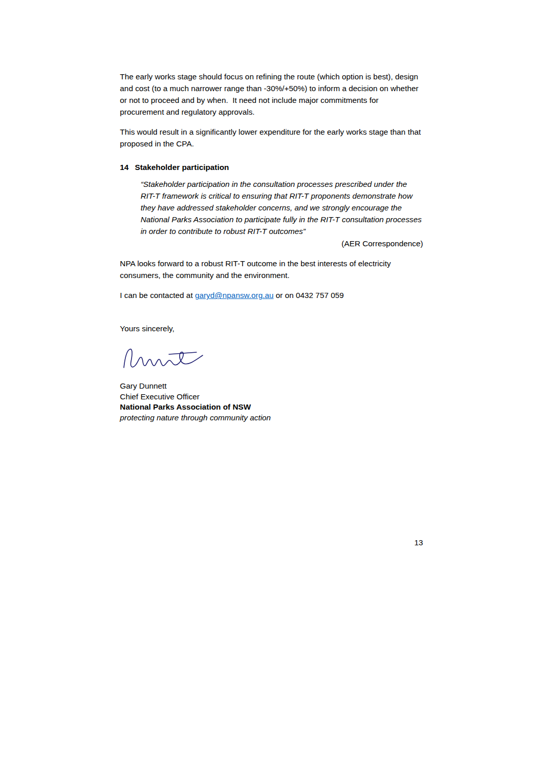The early works stage should focus on refining the route (which option is best), design and cost (to a much narrower range than -30%/+50%) to inform a decision on whether or not to proceed and by when. It need not include major commitments for procurement and regulatory approvals.
This would result in a significantly lower expenditure for the early works stage than that proposed in the CPA.
14 Stakeholder participation
“Stakeholder participation in the consultation processes prescribed under the RIT-T framework is critical to ensuring that RIT-T proponents demonstrate how they have addressed stakeholder concerns, and we strongly encourage the National Parks Association to participate fully in the RIT-T consultation processes in order to contribute to robust RIT-T outcomes”
(AER Correspondence)
NPA looks forward to a robust RIT-T outcome in the best interests of electricity consumers, the community and the environment.
I can be contacted at garyd@npansw.org.au or on 0432 757 059
Yours sincerely,
Gary Dunnett
Chief Executive Officer
National Parks Association of NSW
protecting nature through community action
13